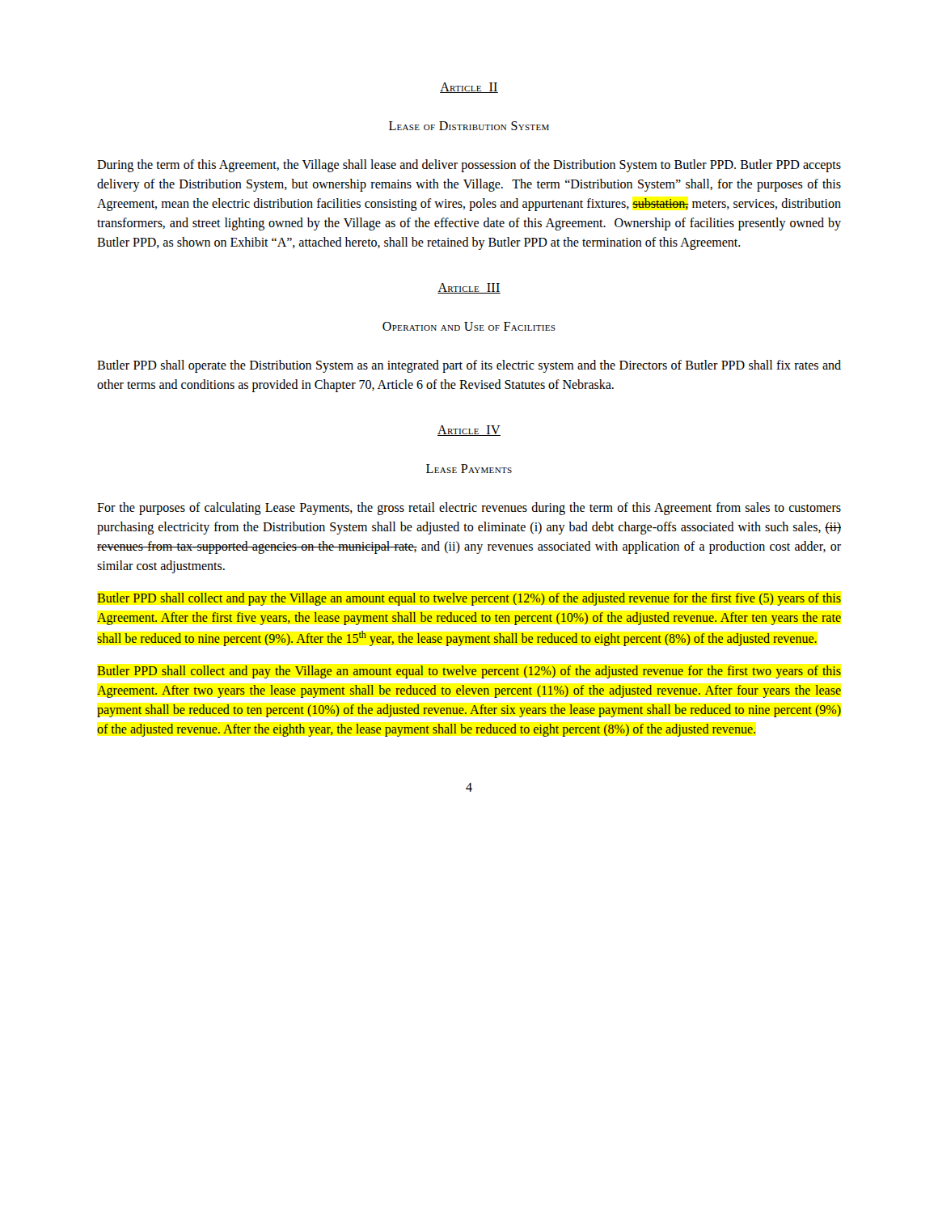Article II
Lease of Distribution System
During the term of this Agreement, the Village shall lease and deliver possession of the Distribution System to Butler PPD. Butler PPD accepts delivery of the Distribution System, but ownership remains with the Village. The term “Distribution System” shall, for the purposes of this Agreement, mean the electric distribution facilities consisting of wires, poles and appurtenant fixtures, substation, meters, services, distribution transformers, and street lighting owned by the Village as of the effective date of this Agreement. Ownership of facilities presently owned by Butler PPD, as shown on Exhibit “A”, attached hereto, shall be retained by Butler PPD at the termination of this Agreement.
Article III
Operation and Use of Facilities
Butler PPD shall operate the Distribution System as an integrated part of its electric system and the Directors of Butler PPD shall fix rates and other terms and conditions as provided in Chapter 70, Article 6 of the Revised Statutes of Nebraska.
Article IV
Lease Payments
For the purposes of calculating Lease Payments, the gross retail electric revenues during the term of this Agreement from sales to customers purchasing electricity from the Distribution System shall be adjusted to eliminate (i) any bad debt charge-offs associated with such sales, (ii) revenues from tax-supported agencies on the municipal rate, and (ii) any revenues associated with application of a production cost adder, or similar cost adjustments.
Butler PPD shall collect and pay the Village an amount equal to twelve percent (12%) of the adjusted revenue for the first five (5) years of this Agreement. After the first five years, the lease payment shall be reduced to ten percent (10%) of the adjusted revenue. After ten years the rate shall be reduced to nine percent (9%). After the 15th year, the lease payment shall be reduced to eight percent (8%) of the adjusted revenue.
Butler PPD shall collect and pay the Village an amount equal to twelve percent (12%) of the adjusted revenue for the first two years of this Agreement. After two years the lease payment shall be reduced to eleven percent (11%) of the adjusted revenue. After four years the lease payment shall be reduced to ten percent (10%) of the adjusted revenue. After six years the lease payment shall be reduced to nine percent (9%) of the adjusted revenue. After the eighth year, the lease payment shall be reduced to eight percent (8%) of the adjusted revenue.
4